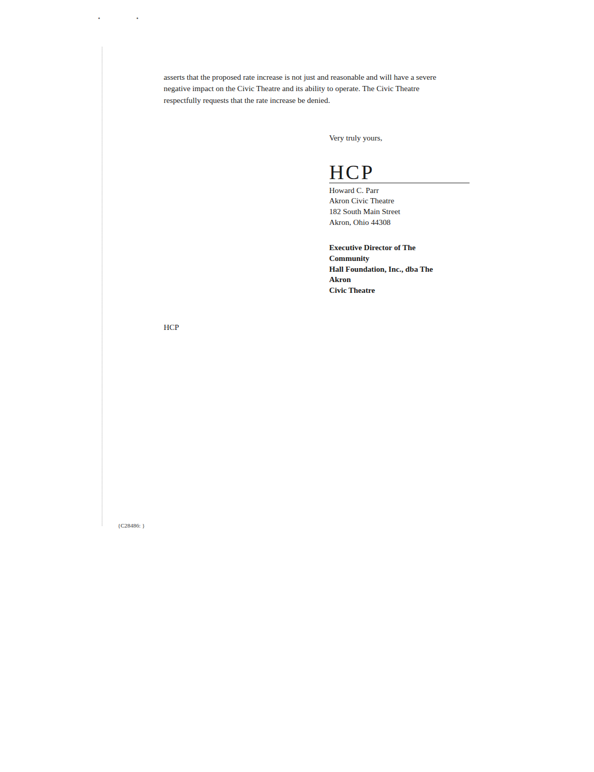• •
asserts that the proposed rate increase is not just and reasonable and will have a severe negative impact on the Civic Theatre and its ability to operate. The Civic Theatre respectfully requests that the rate increase be denied.
Very truly yours,
H C P
Howard C. Parr
Akron Civic Theatre
182 South Main Street
Akron, Ohio 44308
Executive Director of The Community
Hall Foundation, Inc., dba The Akron
Civic Theatre
HCP
{C28486: }